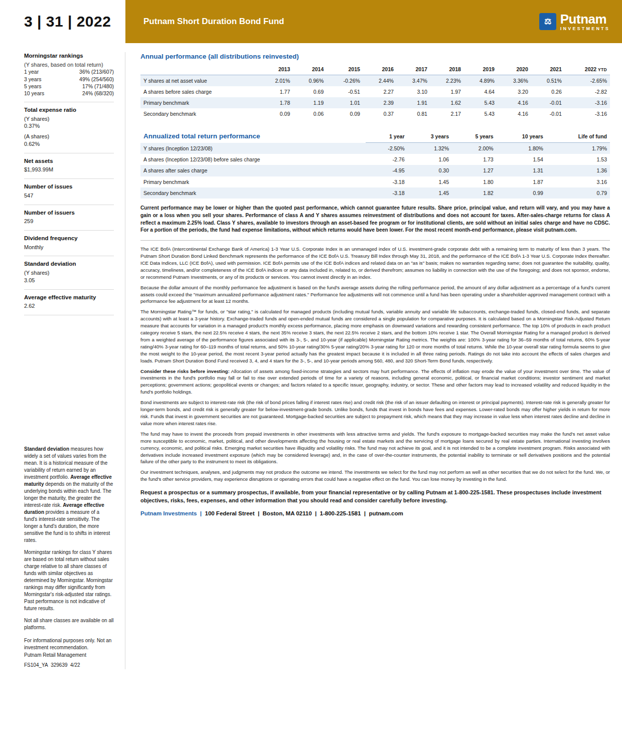3 | 31 | 2022
Putnam Short Duration Bond Fund
⚖
Putnam INVESTMENTS
Morningstar rankings
(Y shares, based on total return)
| 1 year | 36% (213/607) |
| 3 years | 49% (254/560) |
| 5 years | 17% (71/480) |
| 10 years | 24% (68/320) |
Total expense ratio
(Y shares)
0.37%
(A shares)
0.62%
Net assets
$1,993.99M
Number of issues
547
Number of issuers
259
Dividend frequency
Monthly
Standard deviation
(Y shares)
3.05
Average effective maturity
2.62
Standard deviation measures how widely a set of values varies from the mean. It is a historical measure of the variability of return earned by an investment portfolio. Average effective maturity depends on the maturity of the underlying bonds within each fund. The longer the maturity, the greater the interest-rate risk. Average effective duration provides a measure of a fund's interest-rate sensitivity. The longer a fund's duration, the more sensitive the fund is to shifts in interest rates.
Morningstar rankings for class Y shares are based on total return without sales charge relative to all share classes of funds with similar objectives as determined by Morningstar. Morningstar rankings may differ significantly from Morningstar's risk-adjusted star ratings. Past performance is not indicative of future results.
Not all share classes are available on all platforms.
For informational purposes only. Not an investment recommendation.
Putnam Retail Management
FS104_YA 329639 4/22
Annual performance (all distributions reinvested)
| | 2013 | 2014 | 2015 | 2016 | 2017 | 2018 | 2019 | 2020 | 2021 | 2022 YTD |
| --- | --- | --- | --- | --- | --- | --- | --- | --- | --- | --- |
| Y shares at net asset value | 2.01% | 0.96% | -0.26% | 2.44% | 3.47% | 2.23% | 4.89% | 3.36% | 0.51% | -2.65% |
| A shares before sales charge | 1.77 | 0.69 | -0.51 | 2.27 | 3.10 | 1.97 | 4.64 | 3.20 | 0.26 | -2.82 |
| Primary benchmark | 1.78 | 1.19 | 1.01 | 2.39 | 1.91 | 1.62 | 5.43 | 4.16 | -0.01 | -3.16 |
| Secondary benchmark | 0.09 | 0.06 | 0.09 | 0.37 | 0.81 | 2.17 | 5.43 | 4.16 | -0.01 | -3.16 |
| Annualized total return performance | 1 year | 3 years | 5 years | 10 years | Life of fund |
| --- | --- | --- | --- | --- | --- |
| Y shares (Inception 12/23/08) | -2.50% | 1.32% | 2.00% | 1.80% | 1.79% |
| A shares (Inception 12/23/08) before sales charge | -2.76 | 1.06 | 1.73 | 1.54 | 1.53 |
| A shares after sales charge | -4.95 | 0.30 | 1.27 | 1.31 | 1.36 |
| Primary benchmark | -3.18 | 1.45 | 1.80 | 1.87 | 3.16 |
| Secondary benchmark | -3.18 | 1.45 | 1.82 | 0.99 | 0.79 |
Current performance may be lower or higher than the quoted past performance, which cannot guarantee future results. Share price, principal value, and return will vary, and you may have a gain or a loss when you sell your shares. Performance of class A and Y shares assumes reinvestment of distributions and does not account for taxes. After-sales-charge returns for class A reflect a maximum 2.25% load. Class Y shares, available to investors through an asset-based fee program or for institutional clients, are sold without an initial sales charge and have no CDSC. For a portion of the periods, the fund had expense limitations, without which returns would have been lower. For the most recent month-end performance, please visit putnam.com.
The ICE BofA (Intercontinental Exchange Bank of America) 1-3 Year U.S. Corporate Index is an unmanaged index of U.S. investment-grade corporate debt with a remaining term to maturity of less than 3 years. The Putnam Short Duration Bond Linked Benchmark represents the performance of the ICE BofA U.S. Treasury Bill Index through May 31, 2018, and the performance of the ICE BofA 1-3 Year U.S. Corporate Index thereafter. ICE Data Indices, LLC (ICE BofA), used with permission. ICE BofA permits use of the ICE BofA indices and related data on an "as is" basis; makes no warranties regarding same; does not guarantee the suitability, quality, accuracy, timeliness, and/or completeness of the ICE BofA indices or any data included in, related to, or derived therefrom; assumes no liability in connection with the use of the foregoing; and does not sponsor, endorse, or recommend Putnam Investments, or any of its products or services. You cannot invest directly in an index.
Because the dollar amount of the monthly performance fee adjustment is based on the fund's average assets during the rolling performance period, the amount of any dollar adjustment as a percentage of a fund's current assets could exceed the "maximum annualized performance adjustment rates." Performance fee adjustments will not commence until a fund has been operating under a shareholder-approved management contract with a performance fee adjustment for at least 12 months.
The Morningstar Rating™ for funds, or "star rating," is calculated for managed products (including mutual funds, variable annuity and variable life subaccounts, exchange-traded funds, closed-end funds, and separate accounts) with at least a 3-year history. Exchange-traded funds and open-ended mutual funds are considered a single population for comparative purposes. It is calculated based on a Morningstar Risk-Adjusted Return measure that accounts for variation in a managed product's monthly excess performance, placing more emphasis on downward variations and rewarding consistent performance. The top 10% of products in each product category receive 5 stars, the next 22.5% receive 4 stars, the next 35% receive 3 stars, the next 22.5% receive 2 stars, and the bottom 10% receive 1 star. The Overall Morningstar Rating for a managed product is derived from a weighted average of the performance figures associated with its 3-, 5-, and 10-year (if applicable) Morningstar Rating metrics. The weights are: 100% 3-year rating for 36–59 months of total returns, 60% 5-year rating/40% 3-year rating for 60–119 months of total returns, and 50% 10-year rating/30% 5-year rating/20% 3-year rating for 120 or more months of total returns. While the 10-year overall star rating formula seems to give the most weight to the 10-year period, the most recent 3-year period actually has the greatest impact because it is included in all three rating periods. Ratings do not take into account the effects of sales charges and loads. Putnam Short Duration Bond Fund received 3, 4, and 4 stars for the 3-, 5-, and 10-year periods among 560, 480, and 320 Short-Term Bond funds, respectively.
Consider these risks before investing: Allocation of assets among fixed-income strategies and sectors may hurt performance. The effects of inflation may erode the value of your investment over time. The value of investments in the fund's portfolio may fall or fail to rise over extended periods of time for a variety of reasons, including general economic, political, or financial market conditions; investor sentiment and market perceptions; government actions; geopolitical events or changes; and factors related to a specific issuer, geography, industry, or sector. These and other factors may lead to increased volatility and reduced liquidity in the fund's portfolio holdings.
Bond investments are subject to interest-rate risk (the risk of bond prices falling if interest rates rise) and credit risk (the risk of an issuer defaulting on interest or principal payments). Interest-rate risk is generally greater for longer-term bonds, and credit risk is generally greater for below-investment-grade bonds. Unlike bonds, funds that invest in bonds have fees and expenses. Lower-rated bonds may offer higher yields in return for more risk. Funds that invest in government securities are not guaranteed. Mortgage-backed securities are subject to prepayment risk, which means that they may increase in value less when interest rates decline and decline in value more when interest rates rise.
The fund may have to invest the proceeds from prepaid investments in other investments with less attractive terms and yields. The fund's exposure to mortgage-backed securities may make the fund's net asset value more susceptible to economic, market, political, and other developments affecting the housing or real estate markets and the servicing of mortgage loans secured by real estate parties. International investing involves currency, economic, and political risks. Emerging market securities have illiquidity and volatility risks. The fund may not achieve its goal, and it is not intended to be a complete investment program. Risks associated with derivatives include increased investment exposure (which may be considered leverage) and, in the case of over-the-counter instruments, the potential inability to terminate or sell derivatives positions and the potential failure of the other party to the instrument to meet its obligations.
Our investment techniques, analyses, and judgments may not produce the outcome we intend. The investments we select for the fund may not perform as well as other securities that we do not select for the fund. We, or the fund's other service providers, may experience disruptions or operating errors that could have a negative effect on the fund. You can lose money by investing in the fund.
Request a prospectus or a summary prospectus, if available, from your financial representative or by calling Putnam at 1-800-225-1581. These prospectuses include investment objectives, risks, fees, expenses, and other information that you should read and consider carefully before investing.
Putnam Investments | 100 Federal Street | Boston, MA 02110 | 1-800-225-1581 | putnam.com